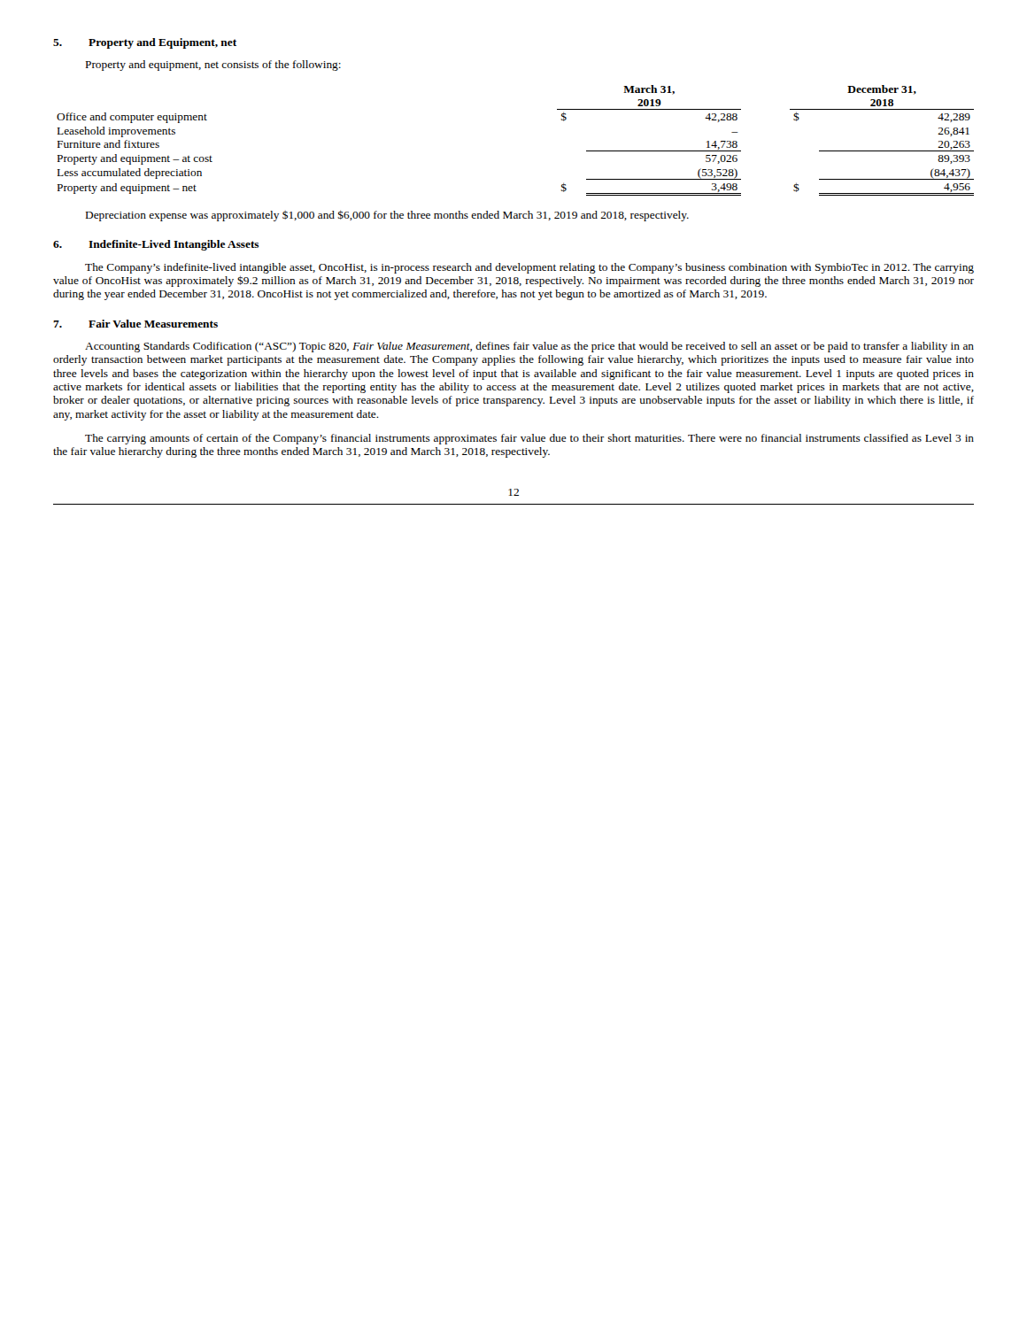5. Property and Equipment, net
Property and equipment, net consists of the following:
| | March 31, 2019 | | December 31, 2018 |
| --- | --- | --- | --- |
| Office and computer equipment | $ | 42,288 | | $ | 42,289 |
| Leasehold improvements | | – | | | 26,841 |
| Furniture and fixtures | | 14,738 | | | 20,263 |
| Property and equipment – at cost | | 57,026 | | | 89,393 |
| Less accumulated depreciation | | (53,528) | | | (84,437) |
| Property and equipment – net | $ | 3,498 | | $ | 4,956 |
Depreciation expense was approximately $1,000 and $6,000 for the three months ended March 31, 2019 and 2018, respectively.
6. Indefinite-Lived Intangible Assets
The Company’s indefinite-lived intangible asset, OncoHist, is in-process research and development relating to the Company’s business combination with SymbioTec in 2012. The carrying value of OncoHist was approximately $9.2 million as of March 31, 2019 and December 31, 2018, respectively. No impairment was recorded during the three months ended March 31, 2019 nor during the year ended December 31, 2018. OncoHist is not yet commercialized and, therefore, has not yet begun to be amortized as of March 31, 2019.
7. Fair Value Measurements
Accounting Standards Codification (“ASC”) Topic 820, Fair Value Measurement, defines fair value as the price that would be received to sell an asset or be paid to transfer a liability in an orderly transaction between market participants at the measurement date. The Company applies the following fair value hierarchy, which prioritizes the inputs used to measure fair value into three levels and bases the categorization within the hierarchy upon the lowest level of input that is available and significant to the fair value measurement. Level 1 inputs are quoted prices in active markets for identical assets or liabilities that the reporting entity has the ability to access at the measurement date. Level 2 utilizes quoted market prices in markets that are not active, broker or dealer quotations, or alternative pricing sources with reasonable levels of price transparency. Level 3 inputs are unobservable inputs for the asset or liability in which there is little, if any, market activity for the asset or liability at the measurement date.
The carrying amounts of certain of the Company’s financial instruments approximates fair value due to their short maturities. There were no financial instruments classified as Level 3 in the fair value hierarchy during the three months ended March 31, 2019 and March 31, 2018, respectively.
12